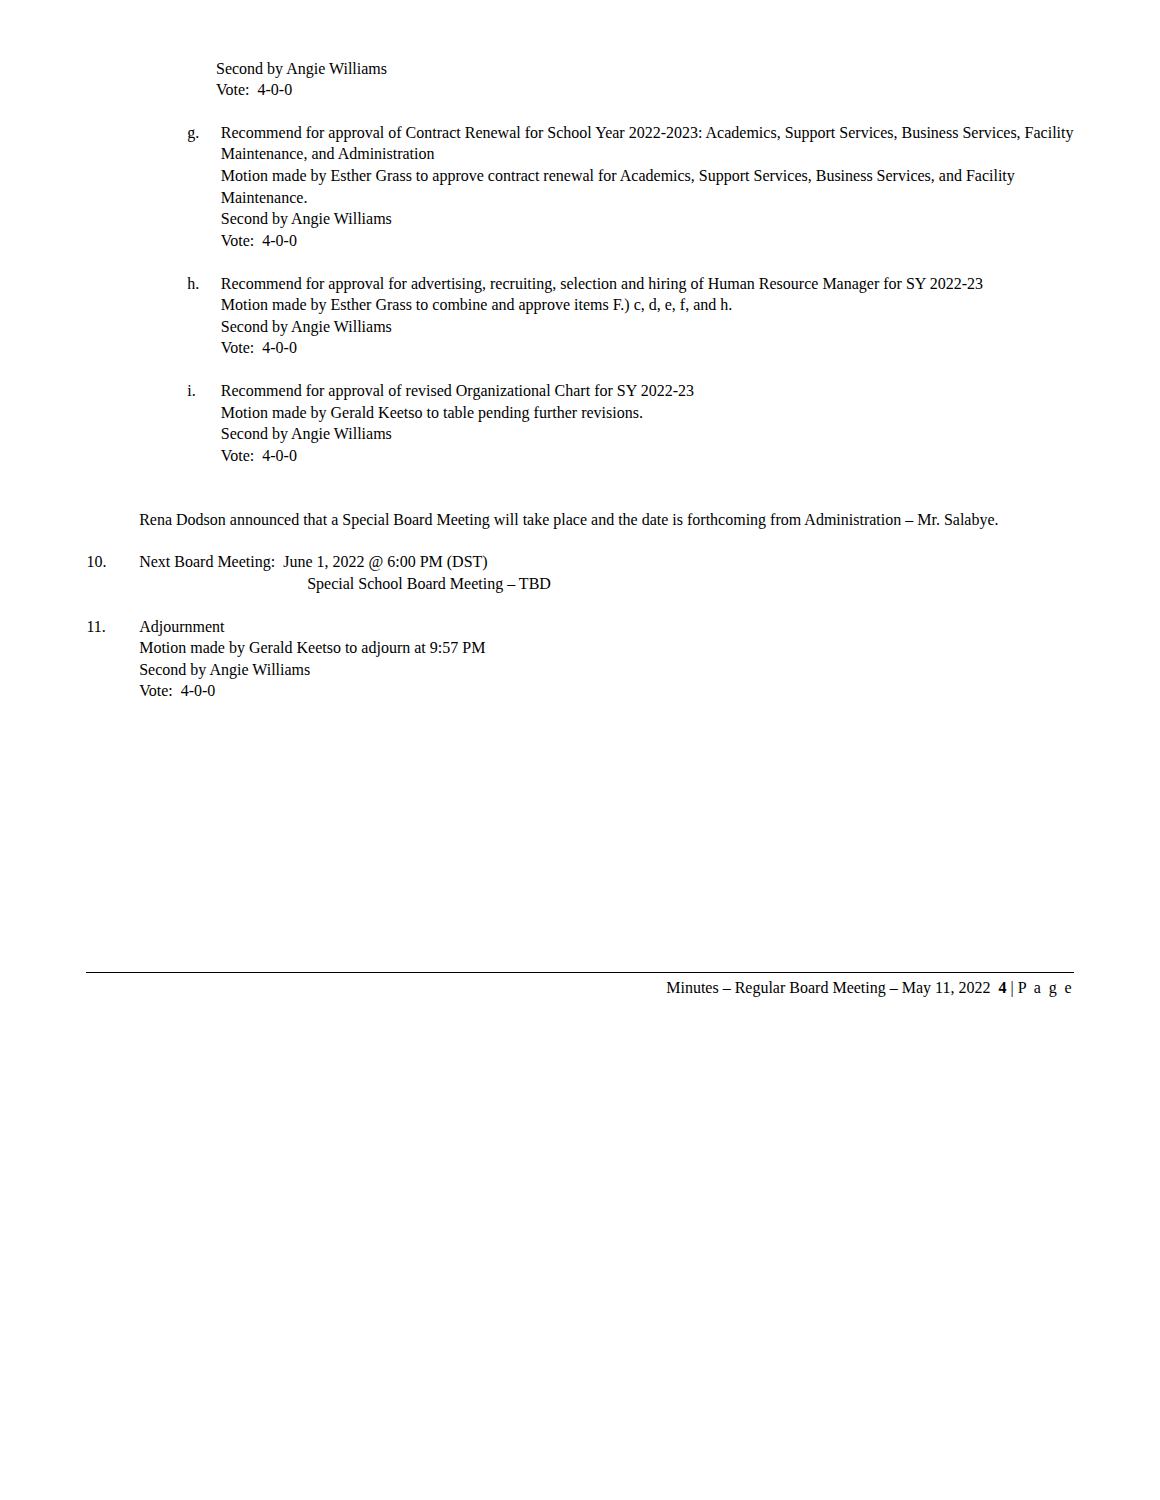Second by Angie Williams
Vote: 4-0-0
g.
Recommend for approval of Contract Renewal for School Year 2022-2023: Academics, Support Services, Business Services, Facility Maintenance, and Administration
Motion made by Esther Grass to approve contract renewal for Academics, Support Services, Business Services, and Facility Maintenance.
Second by Angie Williams
Vote: 4-0-0
h.
Recommend for approval for advertising, recruiting, selection and hiring of Human Resource Manager for SY 2022-23
Motion made by Esther Grass to combine and approve items F.) c, d, e, f, and h.
Second by Angie Williams
Vote: 4-0-0
i.
Recommend for approval of revised Organizational Chart for SY 2022-23
Motion made by Gerald Keetso to table pending further revisions.
Second by Angie Williams
Vote: 4-0-0
Rena Dodson announced that a Special Board Meeting will take place and the date is forthcoming from Administration – Mr. Salabye.
10.
Next Board Meeting: June 1, 2022 @ 6:00 PM (DST)
Special School Board Meeting – TBD
11.
Adjournment
Motion made by Gerald Keetso to adjourn at 9:57 PM
Second by Angie Williams
Vote: 4-0-0
Minutes – Regular Board Meeting – May 11, 2022 4 | P a g e